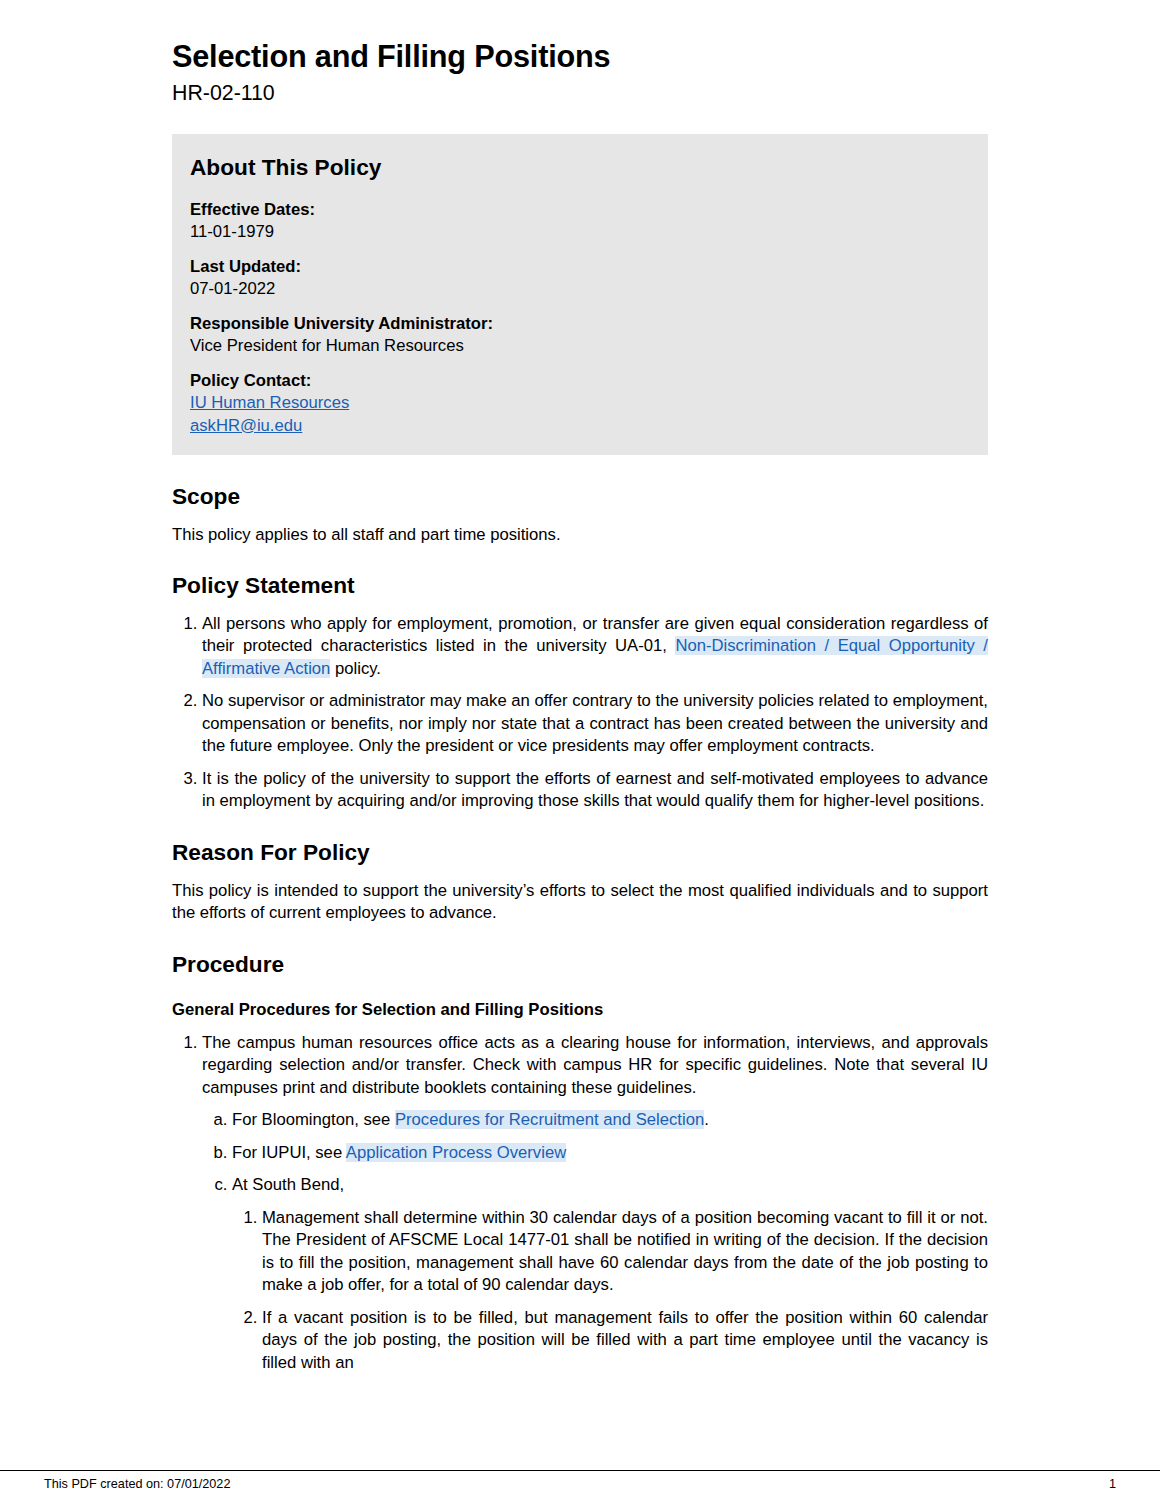Selection and Filling Positions
HR-02-110
About This Policy
Effective Dates:
11-01-1979
Last Updated:
07-01-2022
Responsible University Administrator:
Vice President for Human Resources
Policy Contact:
IU Human Resources
askHR@iu.edu
Scope
This policy applies to all staff and part time positions.
Policy Statement
All persons who apply for employment, promotion, or transfer are given equal consideration regardless of their protected characteristics listed in the university UA-01, Non-Discrimination / Equal Opportunity / Affirmative Action policy.
No supervisor or administrator may make an offer contrary to the university policies related to employment, compensation or benefits, nor imply nor state that a contract has been created between the university and the future employee. Only the president or vice presidents may offer employment contracts.
It is the policy of the university to support the efforts of earnest and self-motivated employees to advance in employment by acquiring and/or improving those skills that would qualify them for higher-level positions.
Reason For Policy
This policy is intended to support the university’s efforts to select the most qualified individuals and to support the efforts of current employees to advance.
Procedure
General Procedures for Selection and Filling Positions
The campus human resources office acts as a clearing house for information, interviews, and approvals regarding selection and/or transfer. Check with campus HR for specific guidelines. Note that several IU campuses print and distribute booklets containing these guidelines.
For Bloomington, see Procedures for Recruitment and Selection.
For IUPUI, see Application Process Overview
At South Bend,
Management shall determine within 30 calendar days of a position becoming vacant to fill it or not. The President of AFSCME Local 1477-01 shall be notified in writing of the decision. If the decision is to fill the position, management shall have 60 calendar days from the date of the job posting to make a job offer, for a total of 90 calendar days.
If a vacant position is to be filled, but management fails to offer the position within 60 calendar days of the job posting, the position will be filled with a part time employee until the vacancy is filled with an
This PDF created on: 07/01/2022 1